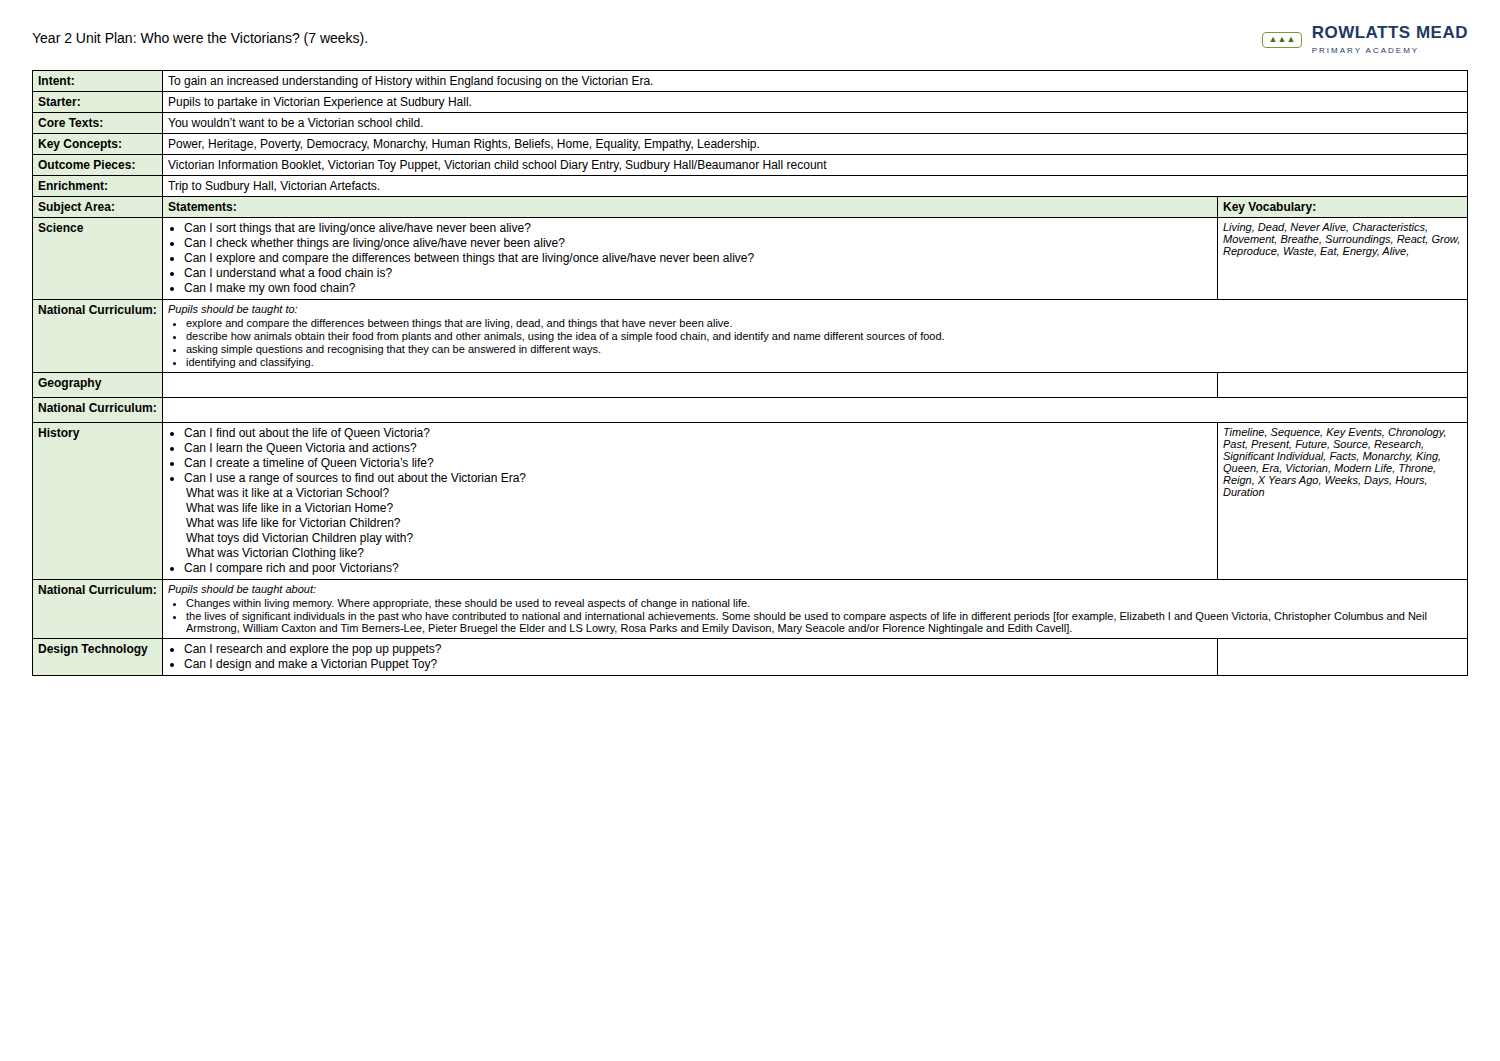Year 2 Unit Plan: Who were the Victorians? (7 weeks).
▲▲▲ ROWLATTS MEAD
PRIMARY ACADEMY
| Intent: | To gain an increased understanding of History within England focusing on the Victorian Era. |
| Starter: | Pupils to partake in Victorian Experience at Sudbury Hall. |
| Core Texts: | You wouldn’t want to be a Victorian school child. |
| Key Concepts: | Power, Heritage, Poverty, Democracy, Monarchy, Human Rights, Beliefs, Home, Equality, Empathy, Leadership. |
| Outcome Pieces: | Victorian Information Booklet, Victorian Toy Puppet, Victorian child school Diary Entry, Sudbury Hall/Beaumanor Hall recount |
| Enrichment: | Trip to Sudbury Hall, Victorian Artefacts. |
| Subject Area: | Statements: | Key Vocabulary: |
| Science | Can I sort things that are living/once alive/have never been alive? Can I check whether things are living/once alive/have never been alive? Can I explore and compare the differences between things that are living/once alive/have never been alive? Can I understand what a food chain is? Can I make my own food chain? | Living, Dead, Never Alive, Characteristics, Movement, Breathe, Surroundings, React, Grow, Reproduce, Waste, Eat, Energy, Alive, |
| National Curriculum: | Pupils should be taught to: explore and compare the differences between things that are living, dead, and things that have never been alive. describe how animals obtain their food from plants and other animals, using the idea of a simple food chain, and identify and name different sources of food. asking simple questions and recognising that they can be answered in different ways. identifying and classifying. |
| Geography | | |
| National Curriculum: | |
| History | Can I find out about the life of Queen Victoria? Can I learn the Queen Victoria and actions? Can I create a timeline of Queen Victoria’s life? Can I use a range of sources to find out about the Victorian Era? What was it like at a Victorian School? What was life like in a Victorian Home? What was life like for Victorian Children? What toys did Victorian Children play with? What was Victorian Clothing like? Can I compare rich and poor Victorians? | Timeline, Sequence, Key Events, Chronology, Past, Present, Future, Source, Research, Significant Individual, Facts, Monarchy, King, Queen, Era, Victorian, Modern Life, Throne, Reign, X Years Ago, Weeks, Days, Hours, Duration |
| National Curriculum: | Pupils should be taught about: Changes within living memory. Where appropriate, these should be used to reveal aspects of change in national life. the lives of significant individuals in the past who have contributed to national and international achievements. Some should be used to compare aspects of life in different periods [for example, Elizabeth I and Queen Victoria, Christopher Columbus and Neil Armstrong, William Caxton and Tim Berners-Lee, Pieter Bruegel the Elder and LS Lowry, Rosa Parks and Emily Davison, Mary Seacole and/or Florence Nightingale and Edith Cavell]. |
| Design Technology | Can I research and explore the pop up puppets? Can I design and make a Victorian Puppet Toy? | |